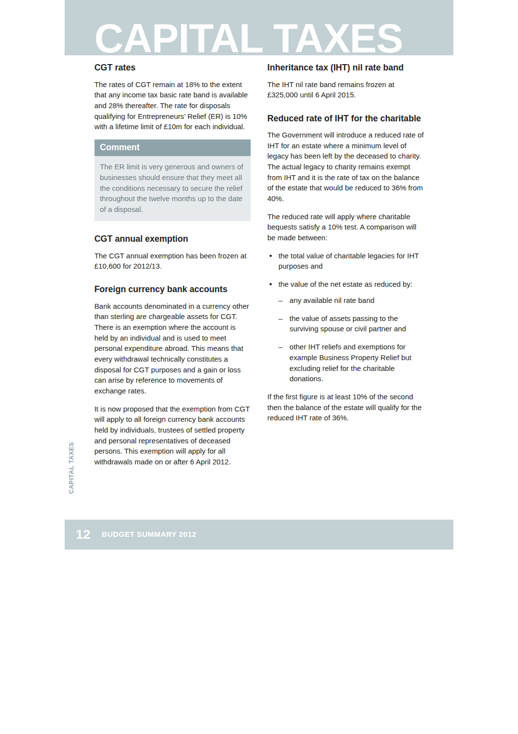CAPITAL TAXES
CGT rates
The rates of CGT remain at 18% to the extent that any income tax basic rate band is available and 28% thereafter. The rate for disposals qualifying for Entrepreneurs’ Relief (ER) is 10% with a lifetime limit of £10m for each individual.
Comment
The ER limit is very generous and owners of businesses should ensure that they meet all the conditions necessary to secure the relief throughout the twelve months up to the date of a disposal.
CGT annual exemption
The CGT annual exemption has been frozen at £10,600 for 2012/13.
Foreign currency bank accounts
Bank accounts denominated in a currency other than sterling are chargeable assets for CGT. There is an exemption where the account is held by an individual and is used to meet personal expenditure abroad. This means that every withdrawal technically constitutes a disposal for CGT purposes and a gain or loss can arise by reference to movements of exchange rates.
It is now proposed that the exemption from CGT will apply to all foreign currency bank accounts held by individuals, trustees of settled property and personal representatives of deceased persons. This exemption will apply for all withdrawals made on or after 6 April 2012.
Inheritance tax (IHT) nil rate band
The IHT nil rate band remains frozen at £325,000 until 6 April 2015.
Reduced rate of IHT for the charitable
The Government will introduce a reduced rate of IHT for an estate where a minimum level of legacy has been left by the deceased to charity. The actual legacy to charity remains exempt from IHT and it is the rate of tax on the balance of the estate that would be reduced to 36% from 40%.
The reduced rate will apply where charitable bequests satisfy a 10% test. A comparison will be made between:
the total value of charitable legacies for IHT purposes and
the value of the net estate as reduced by:
any available nil rate band
the value of assets passing to the surviving spouse or civil partner and
other IHT reliefs and exemptions for example Business Property Relief but excluding relief for the charitable donations.
If the first figure is at least 10% of the second then the balance of the estate will qualify for the reduced IHT rate of 36%.
CAPITAL TAXES
12 BUDGET SUMMARY 2012